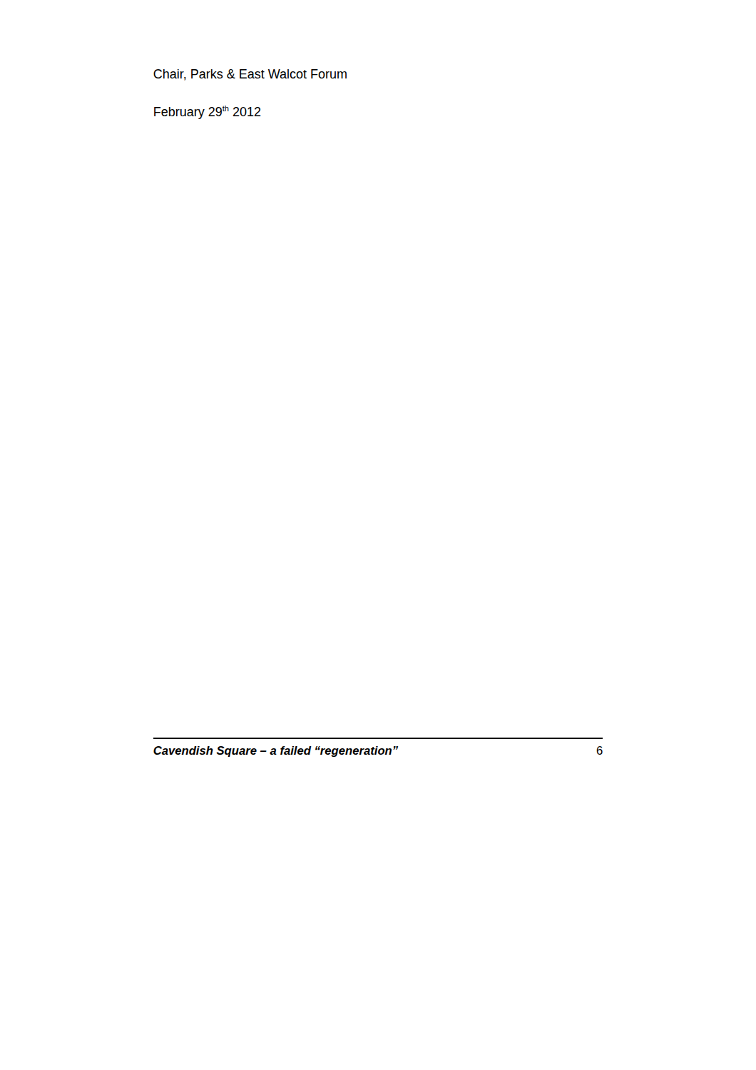Chair, Parks & East Walcot Forum
February 29th 2012
Cavendish Square – a failed “regeneration” 6